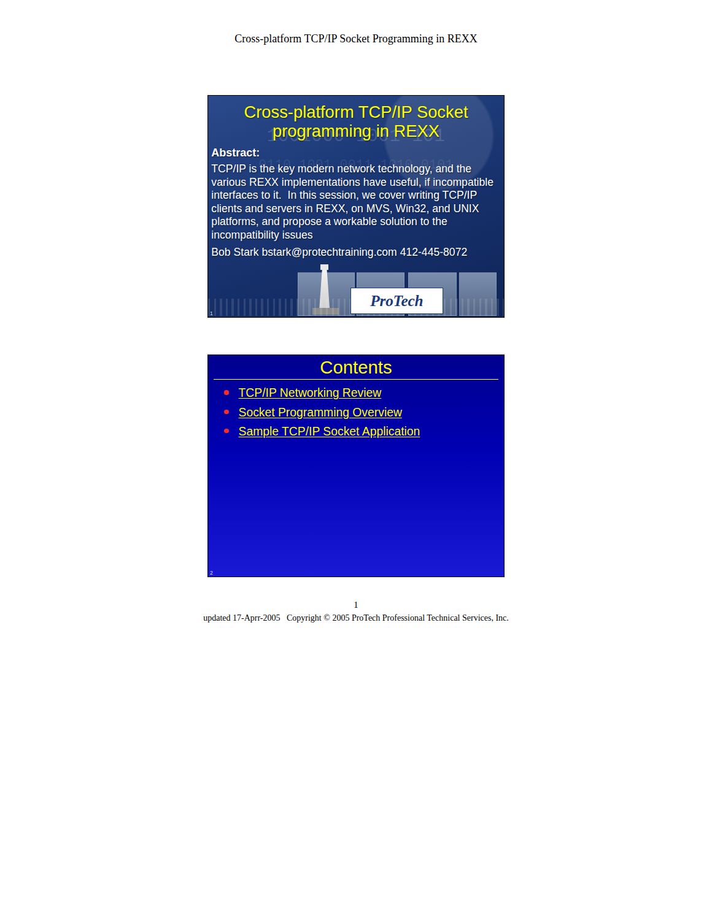Cross-platform TCP/IP Socket Programming in REXX
1001000 1001 101
0110 1001 0011 1010 0101
Cross-platform TCP/IP Socket
programming in REXX
Abstract:
TCP/IP is the key modern network technology, and the various REXX implementations have useful, if incompatible interfaces to it. In this session, we cover writing TCP/IP clients and servers in REXX, on MVS, Win32, and UNIX platforms, and propose a workable solution to the incompatibility issues
Bob Stark bstark@protechtraining.com 412-445-8072
ProTech
1
Contents
TCP/IP Networking Review
Socket Programming Overview
Sample TCP/IP Socket Application
2
1
updated 17-Aprr-2005 Copyright © 2005 ProTech Professional Technical Services, Inc.